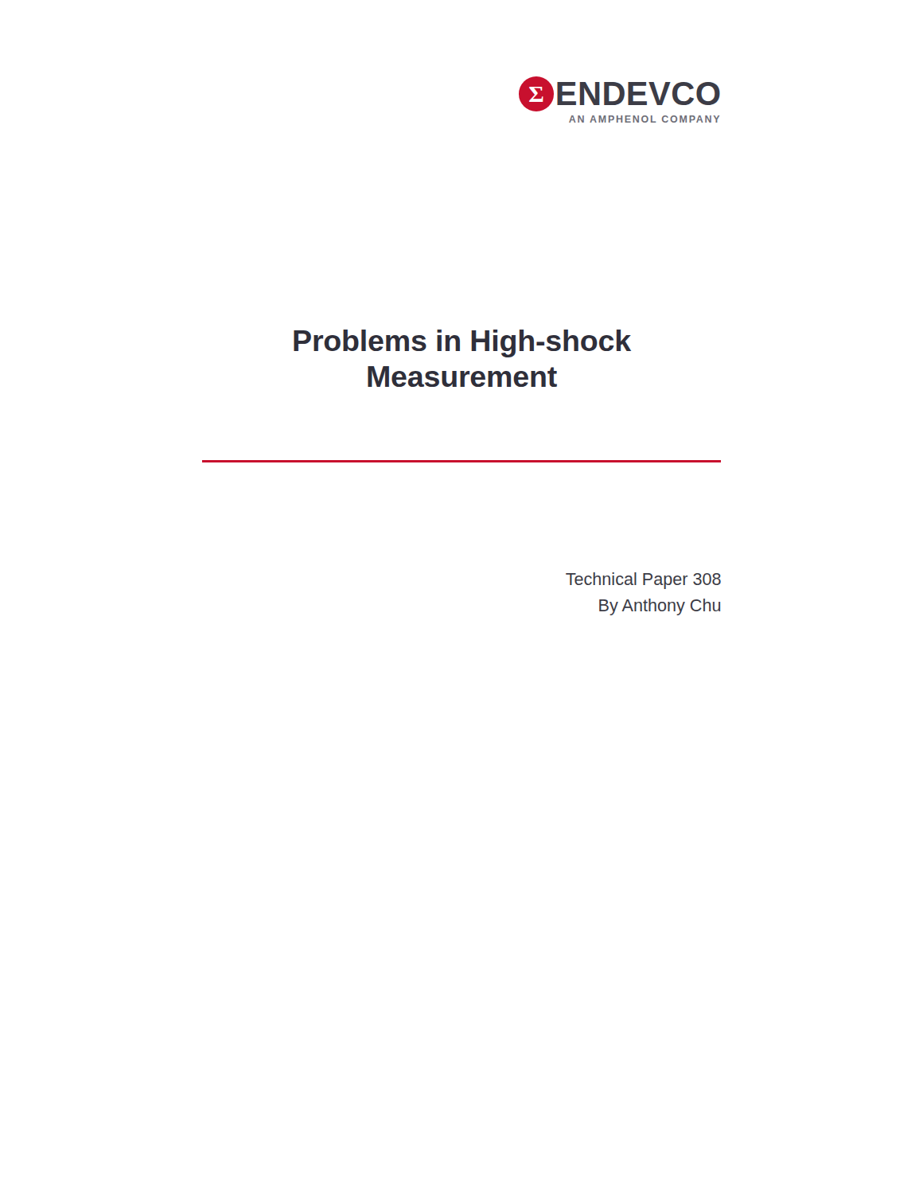ENDEVCO
An Amphenol Company
Problems in High-shock Measurement
Technical Paper 308 By Anthony Chu